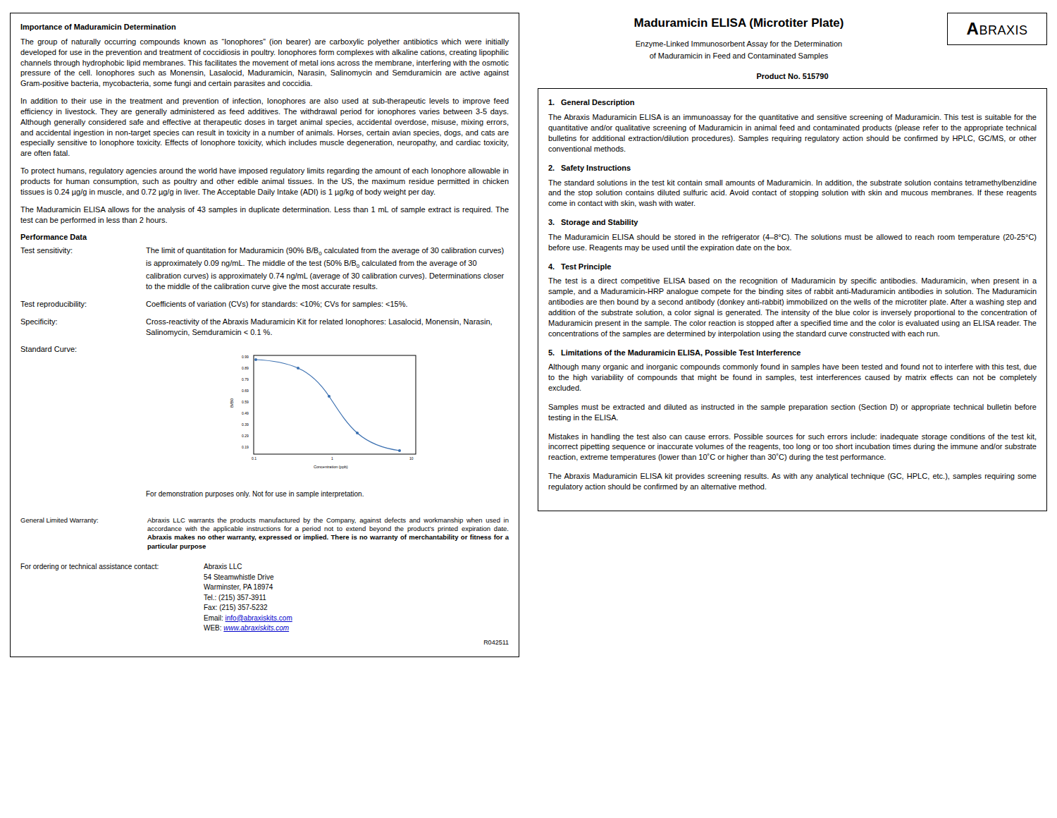Importance of Maduramicin Determination
The group of naturally occurring compounds known as “Ionophores” (ion bearer) are carboxylic polyether antibiotics which were initially developed for use in the prevention and treatment of coccidiosis in poultry. Ionophores form complexes with alkaline cations, creating lipophilic channels through hydrophobic lipid membranes. This facilitates the movement of metal ions across the membrane, interfering with the osmotic pressure of the cell. Ionophores such as Monensin, Lasalocid, Maduramicin, Narasin, Salinomycin and Semduramicin are active against Gram-positive bacteria, mycobacteria, some fungi and certain parasites and coccidia.
In addition to their use in the treatment and prevention of infection, Ionophores are also used at sub-therapeutic levels to improve feed efficiency in livestock. They are generally administered as feed additives. The withdrawal period for ionophores varies between 3-5 days. Although generally considered safe and effective at therapeutic doses in target animal species, accidental overdose, misuse, mixing errors, and accidental ingestion in non-target species can result in toxicity in a number of animals. Horses, certain avian species, dogs, and cats are especially sensitive to Ionophore toxicity. Effects of Ionophore toxicity, which includes muscle degeneration, neuropathy, and cardiac toxicity, are often fatal.
To protect humans, regulatory agencies around the world have imposed regulatory limits regarding the amount of each Ionophore allowable in products for human consumption, such as poultry and other edible animal tissues. In the US, the maximum residue permitted in chicken tissues is 0.24 µg/g in muscle, and 0.72 µg/g in liver. The Acceptable Daily Intake (ADI) is 1 µg/kg of body weight per day.
The Maduramicin ELISA allows for the analysis of 43 samples in duplicate determination. Less than 1 mL of sample extract is required. The test can be performed in less than 2 hours.
Performance Data
| Test sensitivity: | The limit of quantitation for Maduramicin (90% B/B 0 calculated from the average of 30 calibration curves) is approximately 0.09 ng/mL. The middle of the test (50% B/B 0 calculated from the average of 30 calibration curves) is approximately 0.74 ng/mL (average of 30 calibration curves). Determinations closer to the middle of the calibration curve give the most accurate results. |
| Test reproducibility: | Coefficients of variation (CVs) for standards: <10%; CVs for samples: <15%. |
| Specificity: | Cross-reactivity of the Abraxis Maduramicin Kit for related Ionophores: Lasalocid, Monensin, Narasin, Salinomycin, Semduramicin < 0.1 %. |
| Standard Curve: | 0.99 0.89 0.79 0.69 0.59 0.49 0.39 0.29 0.19 B/B0 0.1 1 10 Concentration (ppb) For demonstration purposes only. Not for use in sample interpretation. |
General Limited Warranty:
Abraxis LLC warrants the products manufactured by the Company, against defects and workmanship when used in accordance with the applicable instructions for a period not to extend beyond the product’s printed expiration date. Abraxis makes no other warranty, expressed or implied. There is no warranty of merchantability or fitness for a particular purpose
For ordering or technical assistance contact:
Abraxis LLC
54 Steamwhistle Drive
Warminster, PA 18974
Tel.: (215) 357-3911
Fax: (215) 357-5232
Email: info@abraxiskits.com
WEB: www.abraxiskits.com
R042511
Maduramicin ELISA (Microtiter Plate)
Enzyme-Linked Immunosorbent Assay for the Determination
of Maduramicin in Feed and Contaminated Samples
ABRAXIS
Product No. 515790
1. General Description
The Abraxis Maduramicin ELISA is an immunoassay for the quantitative and sensitive screening of Maduramicin. This test is suitable for the quantitative and/or qualitative screening of Maduramicin in animal feed and contaminated products (please refer to the appropriate technical bulletins for additional extraction/dilution procedures). Samples requiring regulatory action should be confirmed by HPLC, GC/MS, or other conventional methods.
2. Safety Instructions
The standard solutions in the test kit contain small amounts of Maduramicin. In addition, the substrate solution contains tetramethylbenzidine and the stop solution contains diluted sulfuric acid. Avoid contact of stopping solution with skin and mucous membranes. If these reagents come in contact with skin, wash with water.
3. Storage and Stability
The Maduramicin ELISA should be stored in the refrigerator (4–8°C). The solutions must be allowed to reach room temperature (20-25°C) before use. Reagents may be used until the expiration date on the box.
4. Test Principle
The test is a direct competitive ELISA based on the recognition of Maduramicin by specific antibodies. Maduramicin, when present in a sample, and a Maduramicin-HRP analogue compete for the binding sites of rabbit anti-Maduramicin antibodies in solution. The Maduramicin antibodies are then bound by a second antibody (donkey anti-rabbit) immobilized on the wells of the microtiter plate. After a washing step and addition of the substrate solution, a color signal is generated. The intensity of the blue color is inversely proportional to the concentration of Maduramicin present in the sample. The color reaction is stopped after a specified time and the color is evaluated using an ELISA reader. The concentrations of the samples are determined by interpolation using the standard curve constructed with each run.
5. Limitations of the Maduramicin ELISA, Possible Test Interference
Although many organic and inorganic compounds commonly found in samples have been tested and found not to interfere with this test, due to the high variability of compounds that might be found in samples, test interferences caused by matrix effects can not be completely excluded.
Samples must be extracted and diluted as instructed in the sample preparation section (Section D) or appropriate technical bulletin before testing in the ELISA.
Mistakes in handling the test also can cause errors. Possible sources for such errors include: inadequate storage conditions of the test kit, incorrect pipetting sequence or inaccurate volumes of the reagents, too long or too short incubation times during the immune and/or substrate reaction, extreme temperatures (lower than 10˚C or higher than 30˚C) during the test performance.
The Abraxis Maduramicin ELISA kit provides screening results. As with any analytical technique (GC, HPLC, etc.), samples requiring some regulatory action should be confirmed by an alternative method.